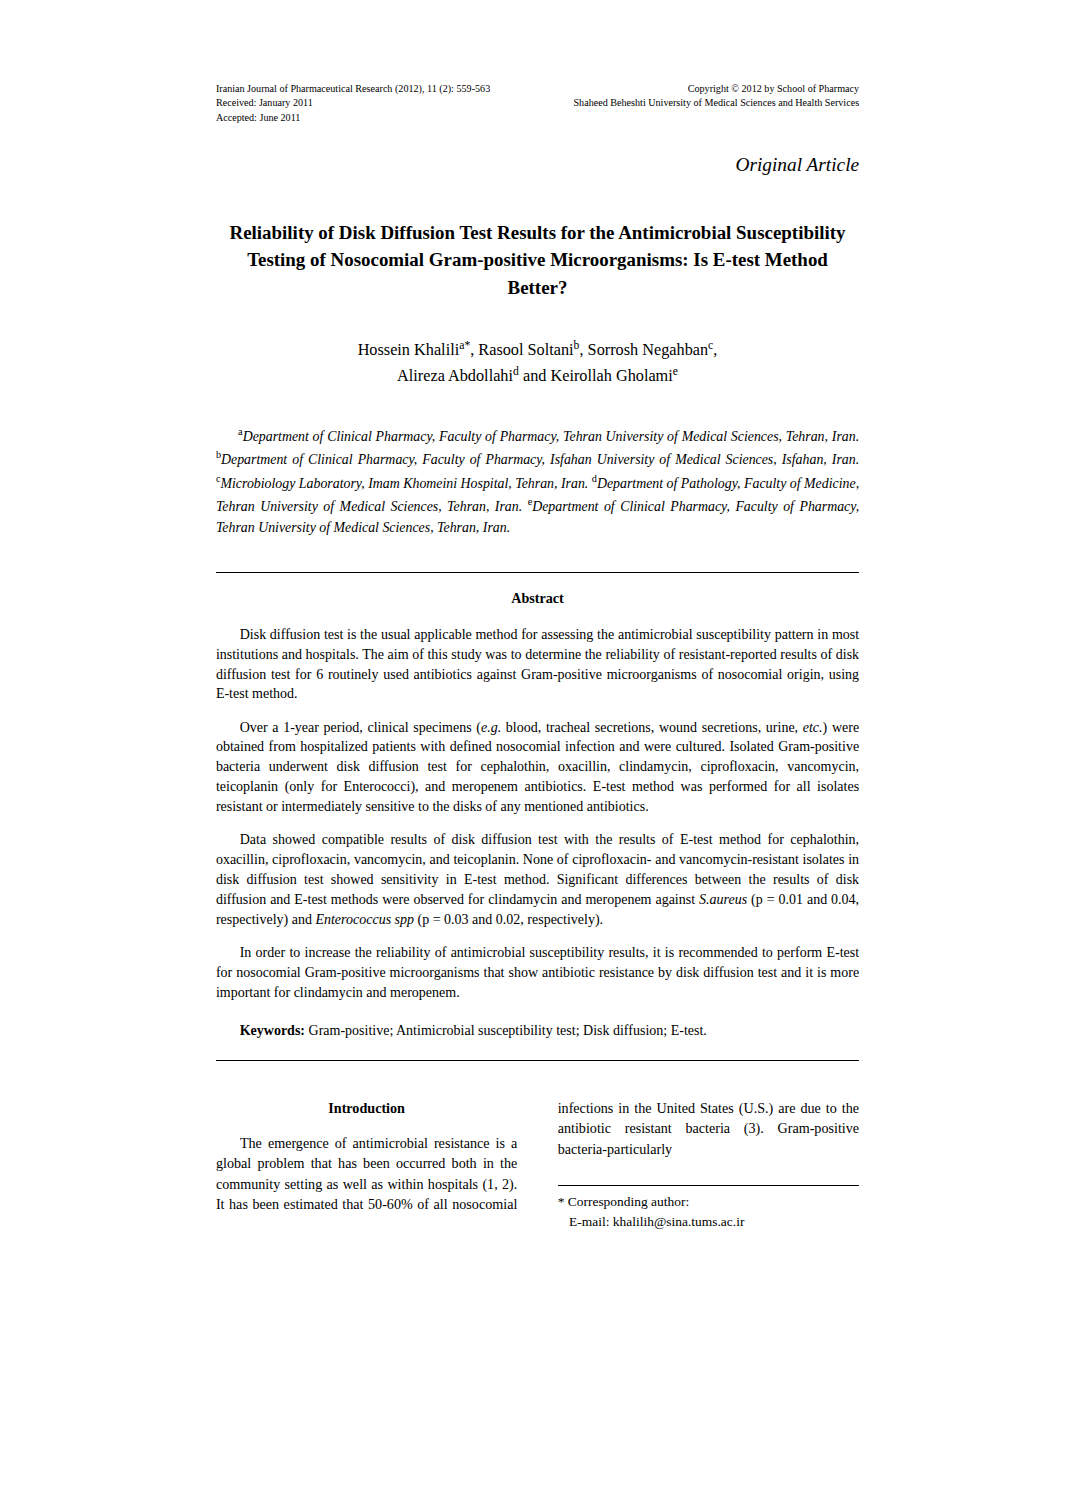Iranian Journal of Pharmaceutical Research (2012), 11 (2): 559-563
Received: January 2011
Accepted: June 2011
Copyright © 2012 by School of Pharmacy
Shaheed Beheshti University of Medical Sciences and Health Services
Original Article
Reliability of Disk Diffusion Test Results for the Antimicrobial Susceptibility Testing of Nosocomial Gram-positive Microorganisms: Is E-test Method Better?
Hossein Khalilia*, Rasool Soltanib, Sorrosh Negahbanc,
Alireza Abdollahid and Keirollah Gholamie
aDepartment of Clinical Pharmacy, Faculty of Pharmacy, Tehran University of Medical Sciences, Tehran, Iran. bDepartment of Clinical Pharmacy, Faculty of Pharmacy, Isfahan University of Medical Sciences, Isfahan, Iran. cMicrobiology Laboratory, Imam Khomeini Hospital, Tehran, Iran. dDepartment of Pathology, Faculty of Medicine, Tehran University of Medical Sciences, Tehran, Iran. eDepartment of Clinical Pharmacy, Faculty of Pharmacy, Tehran University of Medical Sciences, Tehran, Iran.
Abstract
Disk diffusion test is the usual applicable method for assessing the antimicrobial susceptibility pattern in most institutions and hospitals. The aim of this study was to determine the reliability of resistant-reported results of disk diffusion test for 6 routinely used antibiotics against Gram-positive microorganisms of nosocomial origin, using E-test method.
Over a 1-year period, clinical specimens (e.g. blood, tracheal secretions, wound secretions, urine, etc.) were obtained from hospitalized patients with defined nosocomial infection and were cultured. Isolated Gram-positive bacteria underwent disk diffusion test for cephalothin, oxacillin, clindamycin, ciprofloxacin, vancomycin, teicoplanin (only for Enterococci), and meropenem antibiotics. E-test method was performed for all isolates resistant or intermediately sensitive to the disks of any mentioned antibiotics.
Data showed compatible results of disk diffusion test with the results of E-test method for cephalothin, oxacillin, ciprofloxacin, vancomycin, and teicoplanin. None of ciprofloxacin- and vancomycin-resistant isolates in disk diffusion test showed sensitivity in E-test method. Significant differences between the results of disk diffusion and E-test methods were observed for clindamycin and meropenem against S.aureus (p = 0.01 and 0.04, respectively) and Enterococcus spp (p = 0.03 and 0.02, respectively).
In order to increase the reliability of antimicrobial susceptibility results, it is recommended to perform E-test for nosocomial Gram-positive microorganisms that show antibiotic resistance by disk diffusion test and it is more important for clindamycin and meropenem.
Keywords: Gram-positive; Antimicrobial susceptibility test; Disk diffusion; E-test.
Introduction
The emergence of antimicrobial resistance is a global problem that has been occurred both in the community setting as well as within hospitals (1, 2). It has been estimated that 50-60% of all nosocomial infections in the United States (U.S.) are due to the antibiotic resistant bacteria (3). Gram-positive bacteria-particularly
* Corresponding author:
E-mail: khalilih@sina.tums.ac.ir